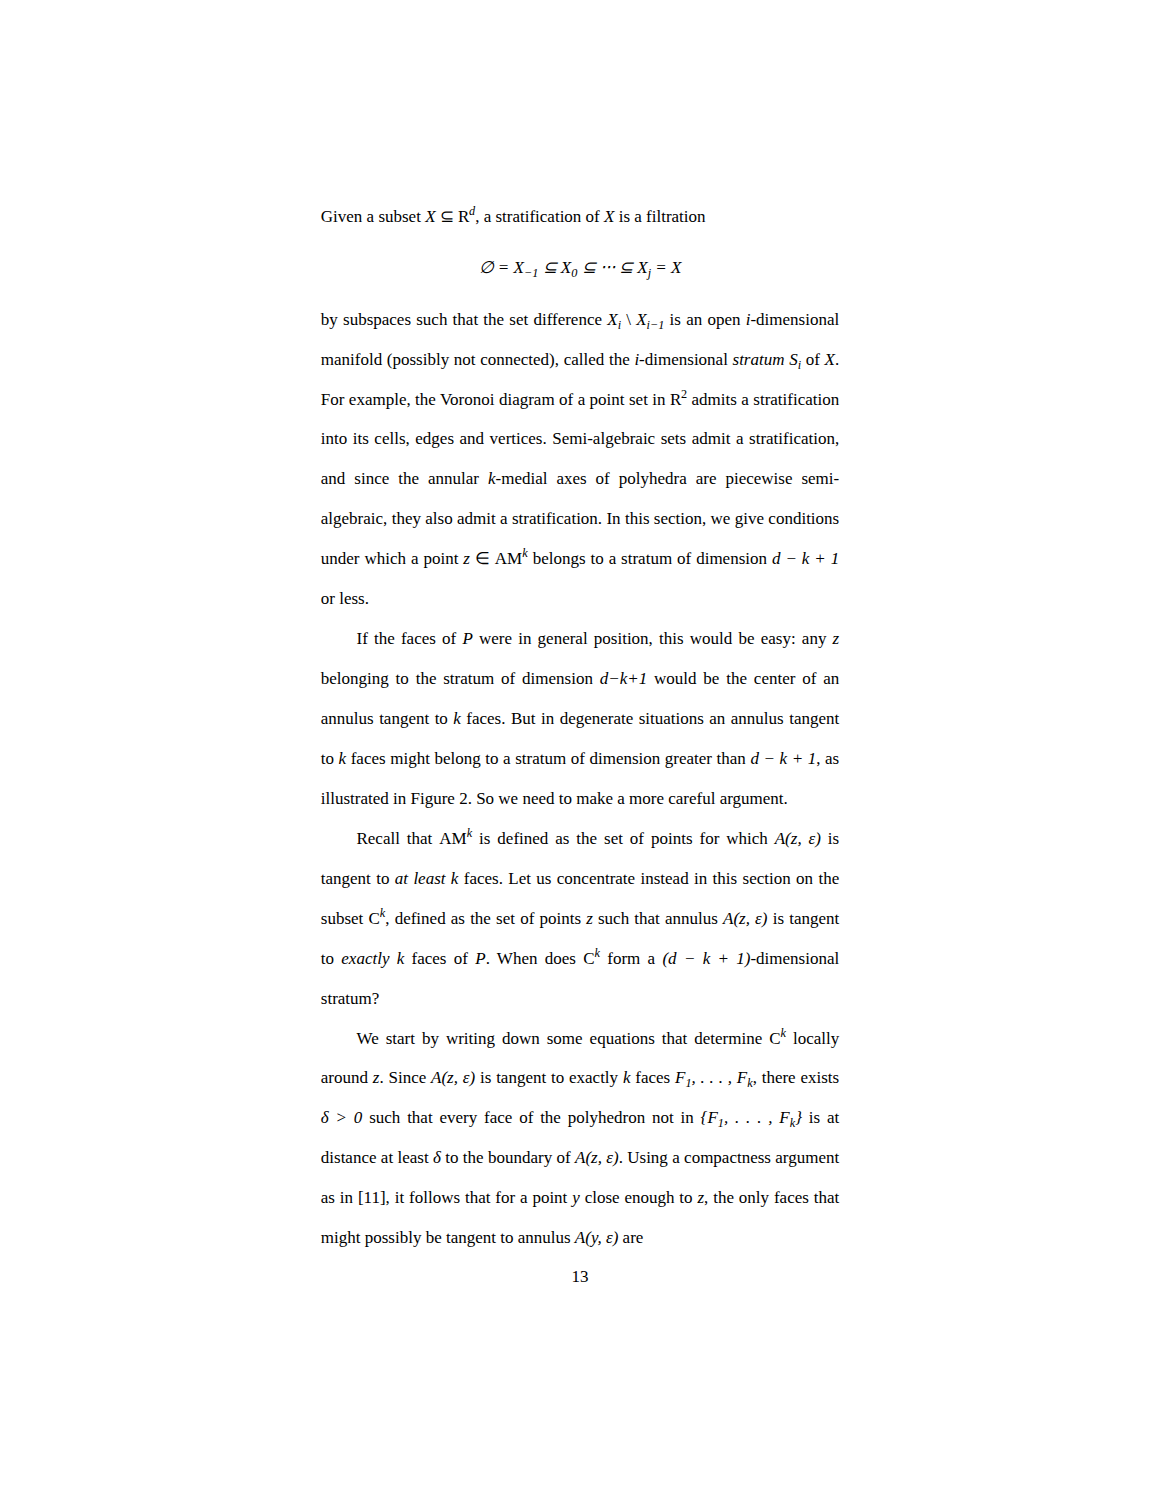Given a subset X ⊆ Rd, a stratification of X is a filtration
∅ = X−1 ⊆ X0 ⊆ ⋅⋅⋅ ⊆ Xj = X
by subspaces such that the set difference Xi \ Xi−1 is an open i-dimensional manifold (possibly not connected), called the i-dimensional stratum Si of X. For example, the Voronoi diagram of a point set in R2 admits a stratification into its cells, edges and vertices. Semi-algebraic sets admit a stratification, and since the annular k-medial axes of polyhedra are piecewise semi-algebraic, they also admit a stratification. In this section, we give conditions under which a point z ∈ AMk belongs to a stratum of dimension d − k + 1 or less.
If the faces of P were in general position, this would be easy: any z belonging to the stratum of dimension d−k+1 would be the center of an annulus tangent to k faces. But in degenerate situations an annulus tangent to k faces might belong to a stratum of dimension greater than d − k + 1, as illustrated in Figure 2. So we need to make a more careful argument.
Recall that AMk is defined as the set of points for which A(z, ε) is tangent to at least k faces. Let us concentrate instead in this section on the subset Ck, defined as the set of points z such that annulus A(z, ε) is tangent to exactly k faces of P. When does Ck form a (d − k + 1)-dimensional stratum?
We start by writing down some equations that determine Ck locally around z. Since A(z, ε) is tangent to exactly k faces F1, . . . , Fk, there exists δ > 0 such that every face of the polyhedron not in {F1, . . . , Fk} is at distance at least δ to the boundary of A(z, ε). Using a compactness argument as in [11], it follows that for a point y close enough to z, the only faces that might possibly be tangent to annulus A(y, ε) are
13